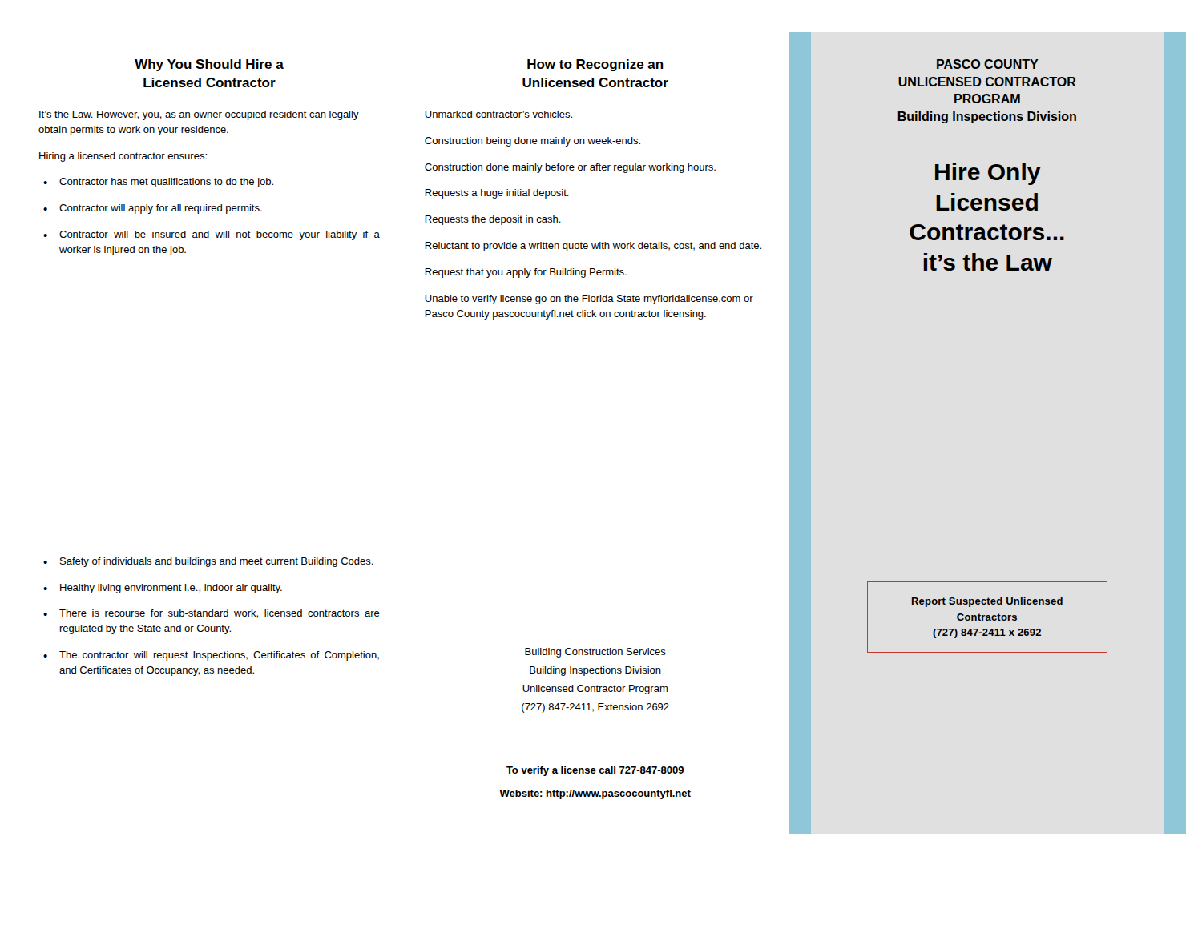Why You Should Hire a
Licensed Contractor
It’s the Law. However, you, as an owner occupied resident can legally obtain permits to work on your residence.
Hiring a licensed contractor ensures:
Contractor has met qualifications to do the job.
Contractor will apply for all required permits.
Contractor will be insured and will not become your liability if a worker is injured on the job.
Safety of individuals and buildings and meet current Building Codes.
Healthy living environment i.e., indoor air quality.
There is recourse for sub-standard work, licensed contractors are regulated by the State and or County.
The contractor will request Inspections, Certificates of Completion, and Certificates of Occupancy, as needed.
How to Recognize an
Unlicensed Contractor
Unmarked contractor’s vehicles.
Construction being done mainly on week-ends.
Construction done mainly before or after regular working hours.
Requests a huge initial deposit.
Requests the deposit in cash.
Reluctant to provide a written quote with work details, cost, and end date.
Request that you apply for Building Permits.
Unable to verify license go on the Florida State myfloridalicense.com or Pasco County pascocountyfl.net click on contractor licensing.
Building Construction Services
Building Inspections Division
Unlicensed Contractor Program
(727) 847-2411, Extension 2692
To verify a license call 727-847-8009
Website: http://www.pascocountyfl.net
PASCO COUNTY
UNLICENSED CONTRACTOR
PROGRAM
Building Inspections Division
Hire Only
Licensed
Contractors...
it’s the Law
Report Suspected Unlicensed
Contractors
(727) 847-2411 x 2692